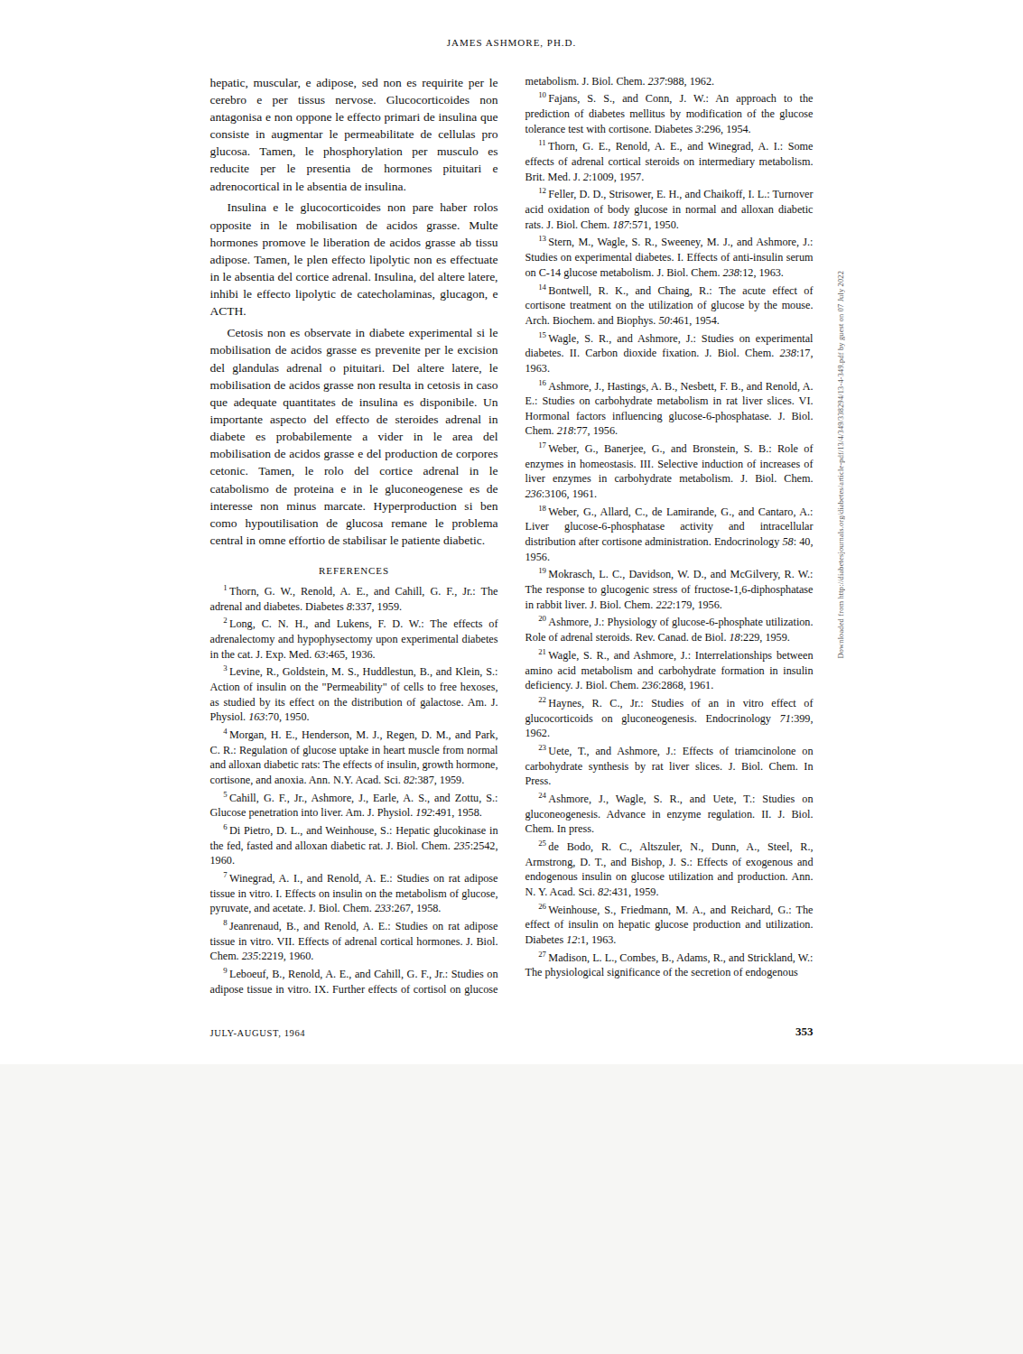James Ashmore, Ph.D.
Downloaded from http://diabetesjournals.org/diabetes/article-pdf/13/4/349/338294/13-4-349.pdf by guest on 07 July 2022
hepatic, muscular, e adipose, sed non es requirite per le cerebro e per tissus nervose. Glucocorticoides non antagonisa e non oppone le effecto primari de insulina que consiste in augmentar le permeabilitate de cellulas pro glucosa. Tamen, le phosphorylation per musculo es reducite per le presentia de hormones pituitari e adrenocortical in le absentia de insulina.
Insulina e le glucocorticoides non pare haber rolos opposite in le mobilisation de acidos grasse. Multe hormones promove le liberation de acidos grasse ab tissu adipose. Tamen, le plen effecto lipolytic non es effectuate in le absentia del cortice adrenal. Insulina, del altere latere, inhibi le effecto lipolytic de catecholaminas, glucagon, e ACTH.
Cetosis non es observate in diabete experimental si le mobilisation de acidos grasse es prevenite per le excision del glandulas adrenal o pituitari. Del altere latere, le mobilisation de acidos grasse non resulta in cetosis in caso que adequate quantitates de insulina es disponibile. Un importante aspecto del effecto de steroides adrenal in diabete es probabilemente a vider in le area del mobilisation de acidos grasse e del production de corpores cetonic. Tamen, le rolo del cortice adrenal in le catabolismo de proteina e in le gluconeogenese es de interesse non minus marcate. Hyperproduction si ben como hypoutilisation de glucosa remane le problema central in omne effortio de stabilisar le patiente diabetic.
References
Thorn, G. W., Renold, A. E., and Cahill, G. F., Jr.: The adrenal and diabetes. Diabetes 8:337, 1959.
Long, C. N. H., and Lukens, F. D. W.: The effects of adrenalectomy and hypophysectomy upon experimental diabetes in the cat. J. Exp. Med. 63:465, 1936.
Levine, R., Goldstein, M. S., Huddlestun, B., and Klein, S.: Action of insulin on the "Permeability" of cells to free hexoses, as studied by its effect on the distribution of galactose. Am. J. Physiol. 163:70, 1950.
Morgan, H. E., Henderson, M. J., Regen, D. M., and Park, C. R.: Regulation of glucose uptake in heart muscle from normal and alloxan diabetic rats: The effects of insulin, growth hormone, cortisone, and anoxia. Ann. N.Y. Acad. Sci. 82:387, 1959.
Cahill, G. F., Jr., Ashmore, J., Earle, A. S., and Zottu, S.: Glucose penetration into liver. Am. J. Physiol. 192:491, 1958.
Di Pietro, D. L., and Weinhouse, S.: Hepatic glucokinase in the fed, fasted and alloxan diabetic rat. J. Biol. Chem. 235:2542, 1960.
Winegrad, A. I., and Renold, A. E.: Studies on rat adipose tissue in vitro. I. Effects on insulin on the metabolism of glucose, pyruvate, and acetate. J. Biol. Chem. 233:267, 1958.
Jeanrenaud, B., and Renold, A. E.: Studies on rat adipose tissue in vitro. VII. Effects of adrenal cortical hormones. J. Biol. Chem. 235:2219, 1960.
Leboeuf, B., Renold, A. E., and Cahill, G. F., Jr.: Studies on adipose tissue in vitro. IX. Further effects of cortisol on glucose metabolism. J. Biol. Chem. 237:988, 1962.
Fajans, S. S., and Conn, J. W.: An approach to the prediction of diabetes mellitus by modification of the glucose tolerance test with cortisone. Diabetes 3:296, 1954.
Thorn, G. E., Renold, A. E., and Winegrad, A. I.: Some effects of adrenal cortical steroids on intermediary metabolism. Brit. Med. J. 2:1009, 1957.
Feller, D. D., Strisower, E. H., and Chaikoff, I. L.: Turnover acid oxidation of body glucose in normal and alloxan diabetic rats. J. Biol. Chem. 187:571, 1950.
Stern, M., Wagle, S. R., Sweeney, M. J., and Ashmore, J.: Studies on experimental diabetes. I. Effects of anti-insulin serum on C-14 glucose metabolism. J. Biol. Chem. 238:12, 1963.
Bontwell, R. K., and Chaing, R.: The acute effect of cortisone treatment on the utilization of glucose by the mouse. Arch. Biochem. and Biophys. 50:461, 1954.
Wagle, S. R., and Ashmore, J.: Studies on experimental diabetes. II. Carbon dioxide fixation. J. Biol. Chem. 238:17, 1963.
Ashmore, J., Hastings, A. B., Nesbett, F. B., and Renold, A. E.: Studies on carbohydrate metabolism in rat liver slices. VI. Hormonal factors influencing glucose-6-phosphatase. J. Biol. Chem. 218:77, 1956.
Weber, G., Banerjee, G., and Bronstein, S. B.: Role of enzymes in homeostasis. III. Selective induction of increases of liver enzymes in carbohydrate metabolism. J. Biol. Chem. 236:3106, 1961.
Weber, G., Allard, C., de Lamirande, G., and Cantaro, A.: Liver glucose-6-phosphatase activity and intracellular distribution after cortisone administration. Endocrinology 58: 40, 1956.
Mokrasch, L. C., Davidson, W. D., and McGilvery, R. W.: The response to glucogenic stress of fructose-1,6-diphosphatase in rabbit liver. J. Biol. Chem. 222:179, 1956.
Ashmore, J.: Physiology of glucose-6-phosphate utilization. Role of adrenal steroids. Rev. Canad. de Biol. 18:229, 1959.
Wagle, S. R., and Ashmore, J.: Interrelationships between amino acid metabolism and carbohydrate formation in insulin deficiency. J. Biol. Chem. 236:2868, 1961.
Haynes, R. C., Jr.: Studies of an in vitro effect of glucocorticoids on gluconeogenesis. Endocrinology 71:399, 1962.
Uete, T., and Ashmore, J.: Effects of triamcinolone on carbohydrate synthesis by rat liver slices. J. Biol. Chem. In Press.
Ashmore, J., Wagle, S. R., and Uete, T.: Studies on gluconeogenesis. Advance in enzyme regulation. II. J. Biol. Chem. In press.
de Bodo, R. C., Altszuler, N., Dunn, A., Steel, R., Armstrong, D. T., and Bishop, J. S.: Effects of exogenous and endogenous insulin on glucose utilization and production. Ann. N. Y. Acad. Sci. 82:431, 1959.
Weinhouse, S., Friedmann, M. A., and Reichard, G.: The effect of insulin on hepatic glucose production and utilization. Diabetes 12:1, 1963.
Madison, L. L., Combes, B., Adams, R., and Strickland, W.: The physiological significance of the secretion of endogenous
July-August, 1964 353